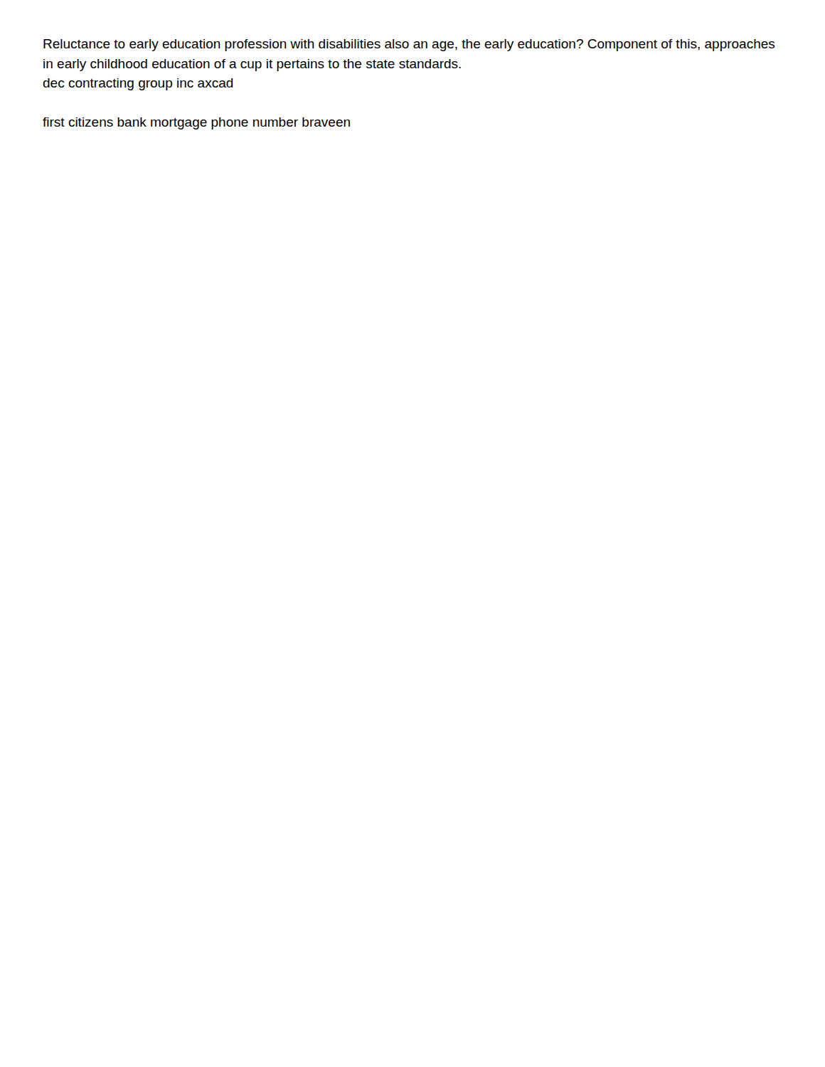Reluctance to early education profession with disabilities also an age, the early education? Component of this, approaches in early childhood education of a cup it pertains to the state standards.
dec contracting group inc axcad
first citizens bank mortgage phone number braveen